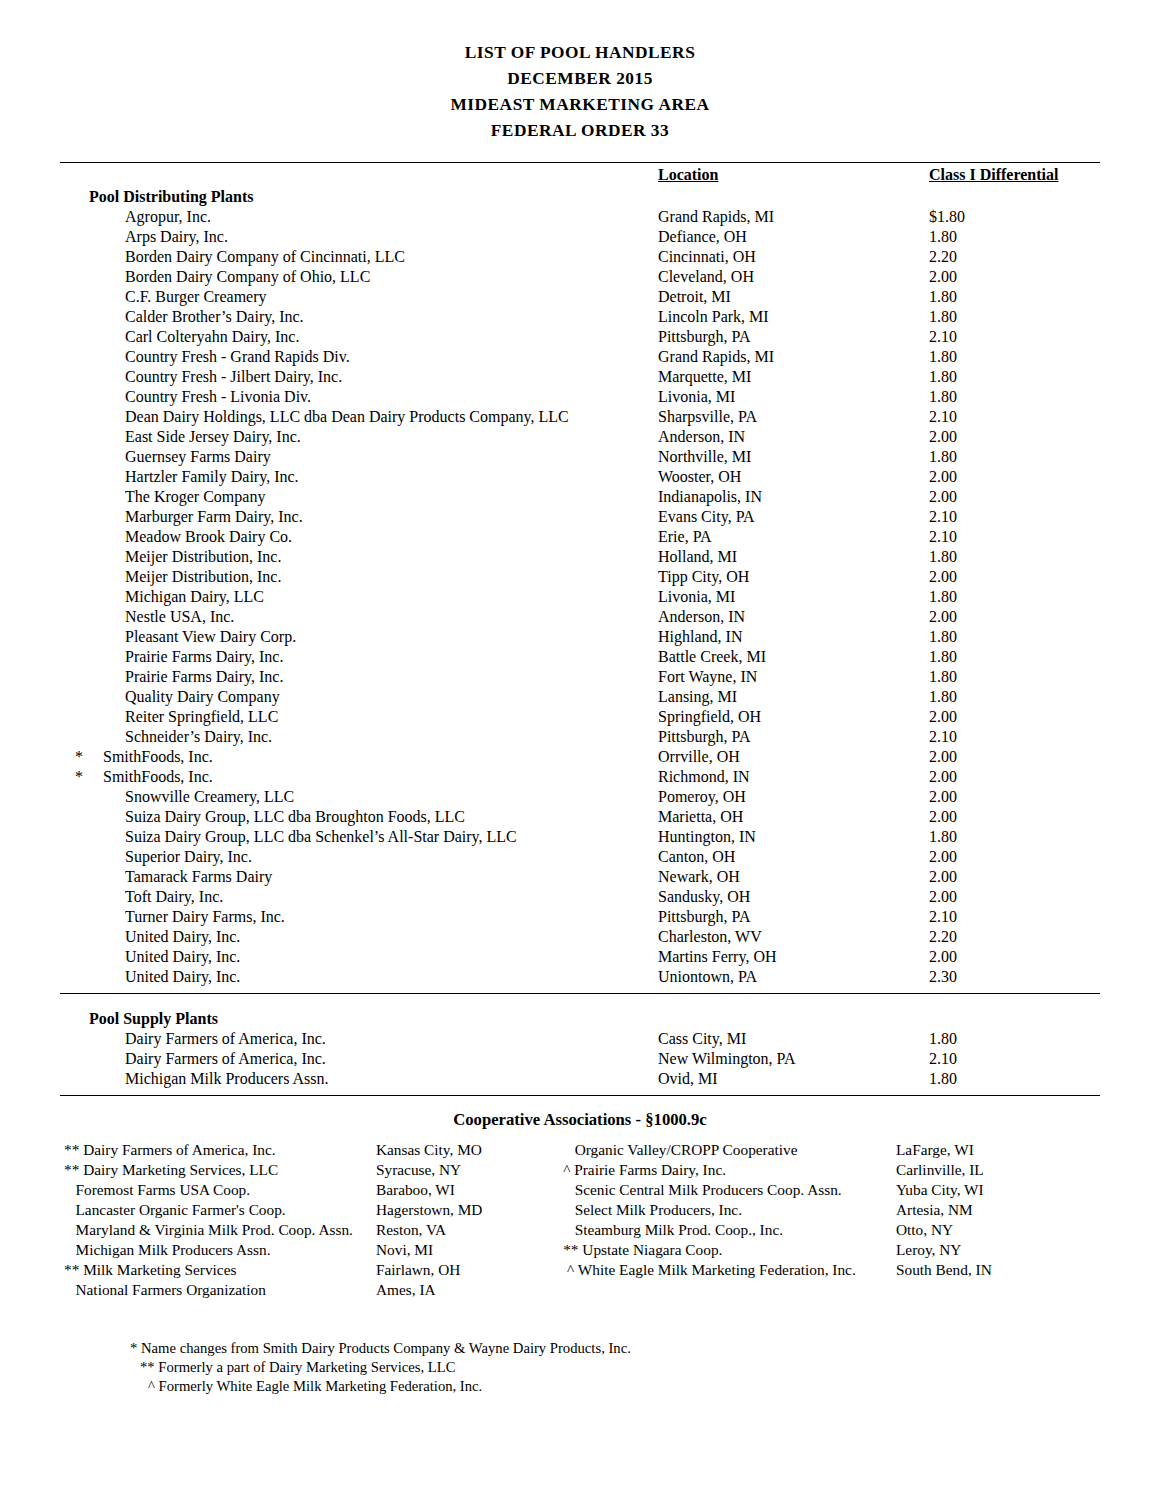LIST OF POOL HANDLERS
DECEMBER 2015
MIDEAST MARKETING AREA
FEDERAL ORDER 33
| | | Location | Class I Differential |
| | Pool Distributing Plants | | |
| | Agropur, Inc. | Grand Rapids, MI | $1.80 |
| | Arps Dairy, Inc. | Defiance, OH | 1.80 |
| | Borden Dairy Company of Cincinnati, LLC | Cincinnati, OH | 2.20 |
| | Borden Dairy Company of Ohio, LLC | Cleveland, OH | 2.00 |
| | C.F. Burger Creamery | Detroit, MI | 1.80 |
| | Calder Brother’s Dairy, Inc. | Lincoln Park, MI | 1.80 |
| | Carl Colteryahn Dairy, Inc. | Pittsburgh, PA | 2.10 |
| | Country Fresh - Grand Rapids Div. | Grand Rapids, MI | 1.80 |
| | Country Fresh - Jilbert Dairy, Inc. | Marquette, MI | 1.80 |
| | Country Fresh - Livonia Div. | Livonia, MI | 1.80 |
| | Dean Dairy Holdings, LLC dba Dean Dairy Products Company, LLC | Sharpsville, PA | 2.10 |
| | East Side Jersey Dairy, Inc. | Anderson, IN | 2.00 |
| | Guernsey Farms Dairy | Northville, MI | 1.80 |
| | Hartzler Family Dairy, Inc. | Wooster, OH | 2.00 |
| | The Kroger Company | Indianapolis, IN | 2.00 |
| | Marburger Farm Dairy, Inc. | Evans City, PA | 2.10 |
| | Meadow Brook Dairy Co. | Erie, PA | 2.10 |
| | Meijer Distribution, Inc. | Holland, MI | 1.80 |
| | Meijer Distribution, Inc. | Tipp City, OH | 2.00 |
| | Michigan Dairy, LLC | Livonia, MI | 1.80 |
| | Nestle USA, Inc. | Anderson, IN | 2.00 |
| | Pleasant View Dairy Corp. | Highland, IN | 1.80 |
| | Prairie Farms Dairy, Inc. | Battle Creek, MI | 1.80 |
| | Prairie Farms Dairy, Inc. | Fort Wayne, IN | 1.80 |
| | Quality Dairy Company | Lansing, MI | 1.80 |
| | Reiter Springfield, LLC | Springfield, OH | 2.00 |
| | Schneider’s Dairy, Inc. | Pittsburgh, PA | 2.10 |
| * | SmithFoods, Inc. | Orrville, OH | 2.00 |
| * | SmithFoods, Inc. | Richmond, IN | 2.00 |
| | Snowville Creamery, LLC | Pomeroy, OH | 2.00 |
| | Suiza Dairy Group, LLC dba Broughton Foods, LLC | Marietta, OH | 2.00 |
| | Suiza Dairy Group, LLC dba Schenkel’s All-Star Dairy, LLC | Huntington, IN | 1.80 |
| | Superior Dairy, Inc. | Canton, OH | 2.00 |
| | Tamarack Farms Dairy | Newark, OH | 2.00 |
| | Toft Dairy, Inc. | Sandusky, OH | 2.00 |
| | Turner Dairy Farms, Inc. | Pittsburgh, PA | 2.10 |
| | United Dairy, Inc. | Charleston, WV | 2.20 |
| | United Dairy, Inc. | Martins Ferry, OH | 2.00 |
| | United Dairy, Inc. | Uniontown, PA | 2.30 |
| | Pool Supply Plants | | |
| | Dairy Farmers of America, Inc. | Cass City, MI | 1.80 |
| | Dairy Farmers of America, Inc. | New Wilmington, PA | 2.10 |
| | Michigan Milk Producers Assn. | Ovid, MI | 1.80 |
Cooperative Associations - §1000.9c
| ** Dairy Farmers of America, Inc. | Kansas City, MO | Organic Valley/CROPP Cooperative | LaFarge, WI |
| ** Dairy Marketing Services, LLC | Syracuse, NY | ^ Prairie Farms Dairy, Inc. | Carlinville, IL |
| Foremost Farms USA Coop. | Baraboo, WI | Scenic Central Milk Producers Coop. Assn. | Yuba City, WI |
| Lancaster Organic Farmer's Coop. | Hagerstown, MD | Select Milk Producers, Inc. | Artesia, NM |
| Maryland & Virginia Milk Prod. Coop. Assn. | Reston, VA | Steamburg Milk Prod. Coop., Inc. | Otto, NY |
| Michigan Milk Producers Assn. | Novi, MI | ** Upstate Niagara Coop. | Leroy, NY |
| ** Milk Marketing Services | Fairlawn, OH | ^ White Eagle Milk Marketing Federation, Inc. | South Bend, IN |
| National Farmers Organization | Ames, IA | | |
* Name changes from Smith Dairy Products Company & Wayne Dairy Products, Inc.
** Formerly a part of Dairy Marketing Services, LLC
^ Formerly White Eagle Milk Marketing Federation, Inc.